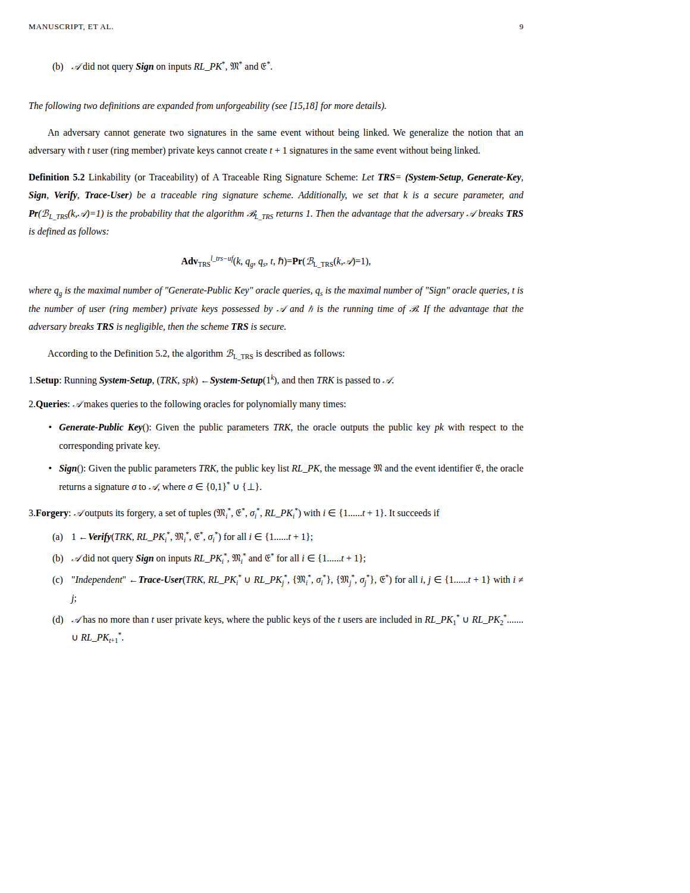MANUSCRIPT, ET AL. 9
(b) 𝒜 did not query Sign on inputs RL_PK*, 𝔐* and 𝔈*.
The following two definitions are expanded from unforgeability (see [15,18] for more details).
An adversary cannot generate two signatures in the same event without being linked. We generalize the notion that an adversary with t user (ring member) private keys cannot create t + 1 signatures in the same event without being linked.
Definition 5.2 Linkability (or Traceability) of A Traceable Ring Signature Scheme: Let TRS= (System-Setup, Generate-Key, Sign, Verify, Trace-User) be a traceable ring signature scheme. Additionally, we set that k is a secure parameter, and Pr(ℬL_TRS(k,𝒜)=1) is the probability that the algorithm ℬL_TRS returns 1. Then the advantage that the adversary 𝒜 breaks TRS is defined as follows:
AdvTRSl_trs−uf(k, qg, qs, t, ℏ)=Pr(ℬL_TRS(k,𝒜)=1),
where qg is the maximal number of "Generate-Public Key" oracle queries, qs is the maximal number of "Sign" oracle queries, t is the number of user (ring member) private keys possessed by 𝒜 and ℏ is the running time of ℬ. If the advantage that the adversary breaks TRS is negligible, then the scheme TRS is secure.
According to the Definition 5.2, the algorithm ℬL_TRS is described as follows:
1.Setup: Running System-Setup, (TRK, spk) ←System-Setup(1k), and then TRK is passed to 𝒜.
2.Queries: 𝒜 makes queries to the following oracles for polynomially many times:
Generate-Public Key(): Given the public parameters TRK, the oracle outputs the public key pk with respect to the corresponding private key.
Sign(): Given the public parameters TRK, the public key list RL_PK, the message 𝔐 and the event identifier 𝔈, the oracle returns a signature σ to 𝒜, where σ ∈ {0,1}* ∪ {⊥}.
3.Forgery: 𝒜 outputs its forgery, a set of tuples (𝔐i*, 𝔈*, σi*, RL_PKi*) with i ∈ {1......t + 1}. It succeeds if
(a) 1 ←Verify(TRK, RL_PKi*, 𝔐i*, 𝔈*, σi*) for all i ∈ {1......t + 1};
(b) 𝒜 did not query Sign on inputs RL_PKi*, 𝔐i* and 𝔈* for all i ∈ {1......t + 1};
(c) "Independent" ←Trace-User(TRK, RL_PKi* ∪ RL_PKj*, {𝔐i*, σi*}, {𝔐j*, σj*}, 𝔈*) for all i, j ∈ {1......t + 1} with i ≠ j;
(d) 𝒜 has no more than t user private keys, where the public keys of the t users are included in RL_PK1* ∪ RL_PK2*....... ∪ RL_PKt+1*.